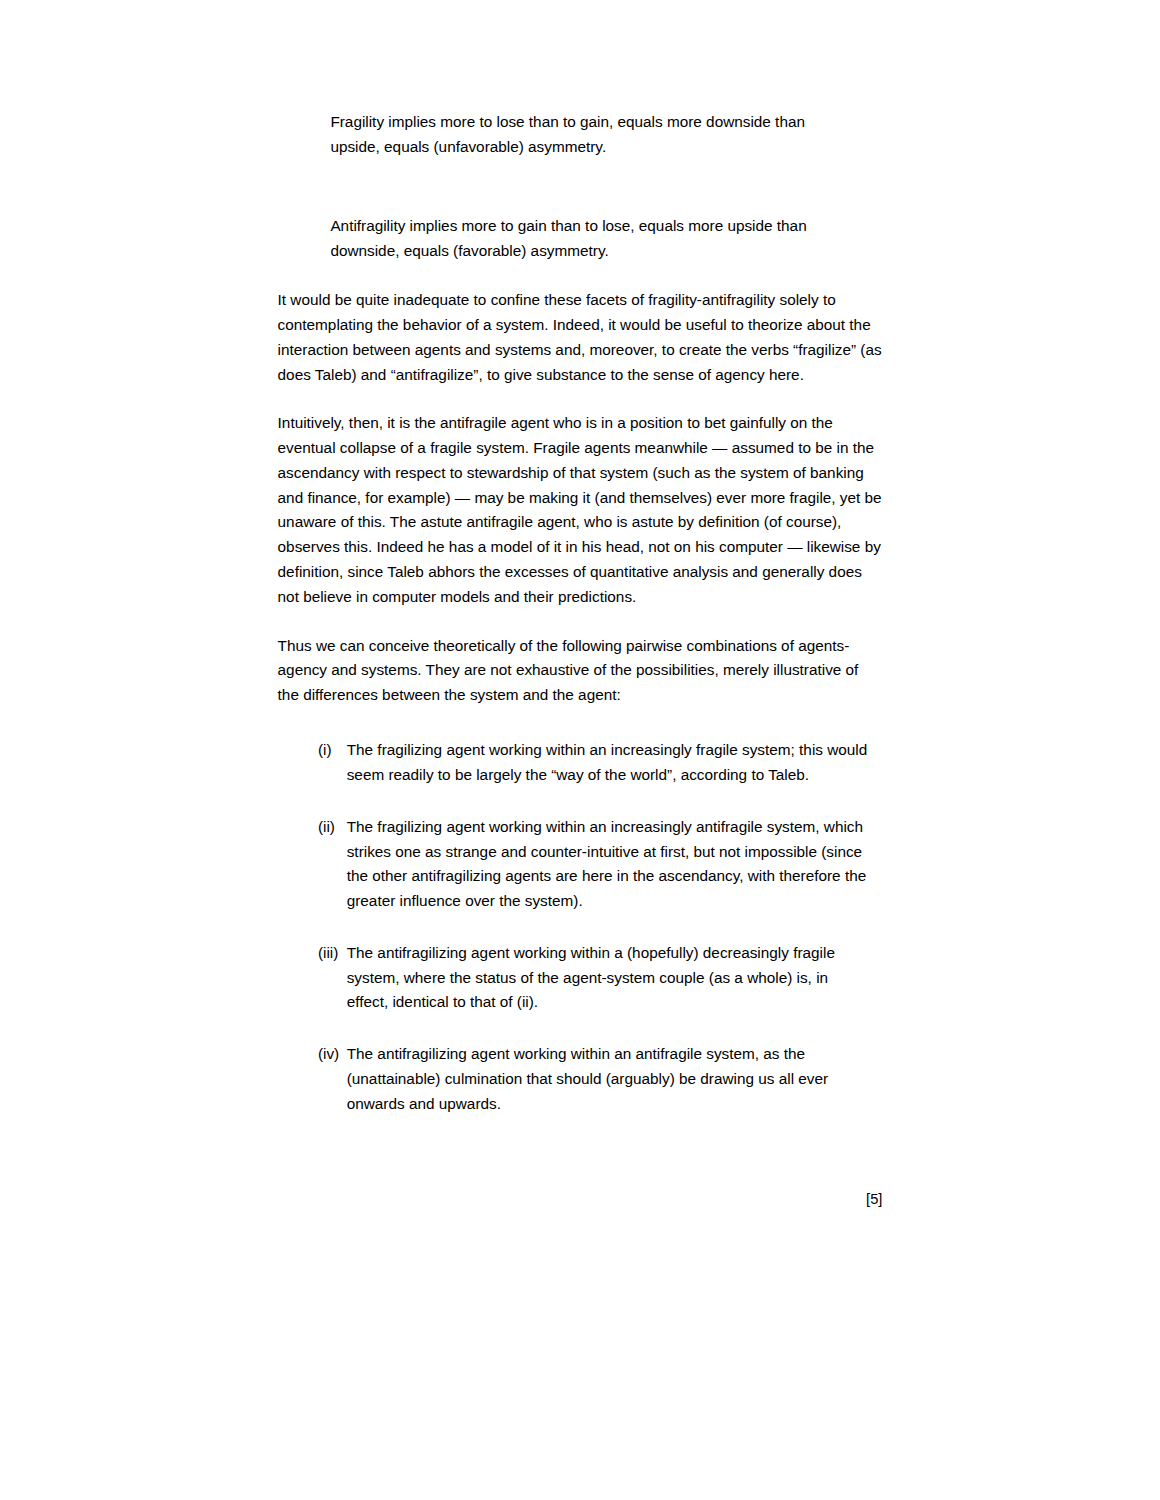Fragility implies more to lose than to gain, equals more downside than upside, equals (unfavorable) asymmetry.
Antifragility implies more to gain than to lose, equals more upside than downside, equals (favorable) asymmetry.
It would be quite inadequate to confine these facets of fragility-antifragility solely to contemplating the behavior of a system. Indeed, it would be useful to theorize about the interaction between agents and systems and, moreover, to create the verbs “fragilize” (as does Taleb) and “antifragilize”, to give substance to the sense of agency here.
Intuitively, then, it is the antifragile agent who is in a position to bet gainfully on the eventual collapse of a fragile system. Fragile agents meanwhile — assumed to be in the ascendancy with respect to stewardship of that system (such as the system of banking and finance, for example) — may be making it (and themselves) ever more fragile, yet be unaware of this. The astute antifragile agent, who is astute by definition (of course), observes this. Indeed he has a model of it in his head, not on his computer — likewise by definition, since Taleb abhors the excesses of quantitative analysis and generally does not believe in computer models and their predictions.
Thus we can conceive theoretically of the following pairwise combinations of agents-agency and systems. They are not exhaustive of the possibilities, merely illustrative of the differences between the system and the agent:
(i) The fragilizing agent working within an increasingly fragile system; this would seem readily to be largely the “way of the world”, according to Taleb.
(ii) The fragilizing agent working within an increasingly antifragile system, which strikes one as strange and counter-intuitive at first, but not impossible (since the other antifragilizing agents are here in the ascendancy, with therefore the greater influence over the system).
(iii) The antifragilizing agent working within a (hopefully) decreasingly fragile system, where the status of the agent-system couple (as a whole) is, in effect, identical to that of (ii).
(iv) The antifragilizing agent working within an antifragile system, as the (unattainable) culmination that should (arguably) be drawing us all ever onwards and upwards.
[5]